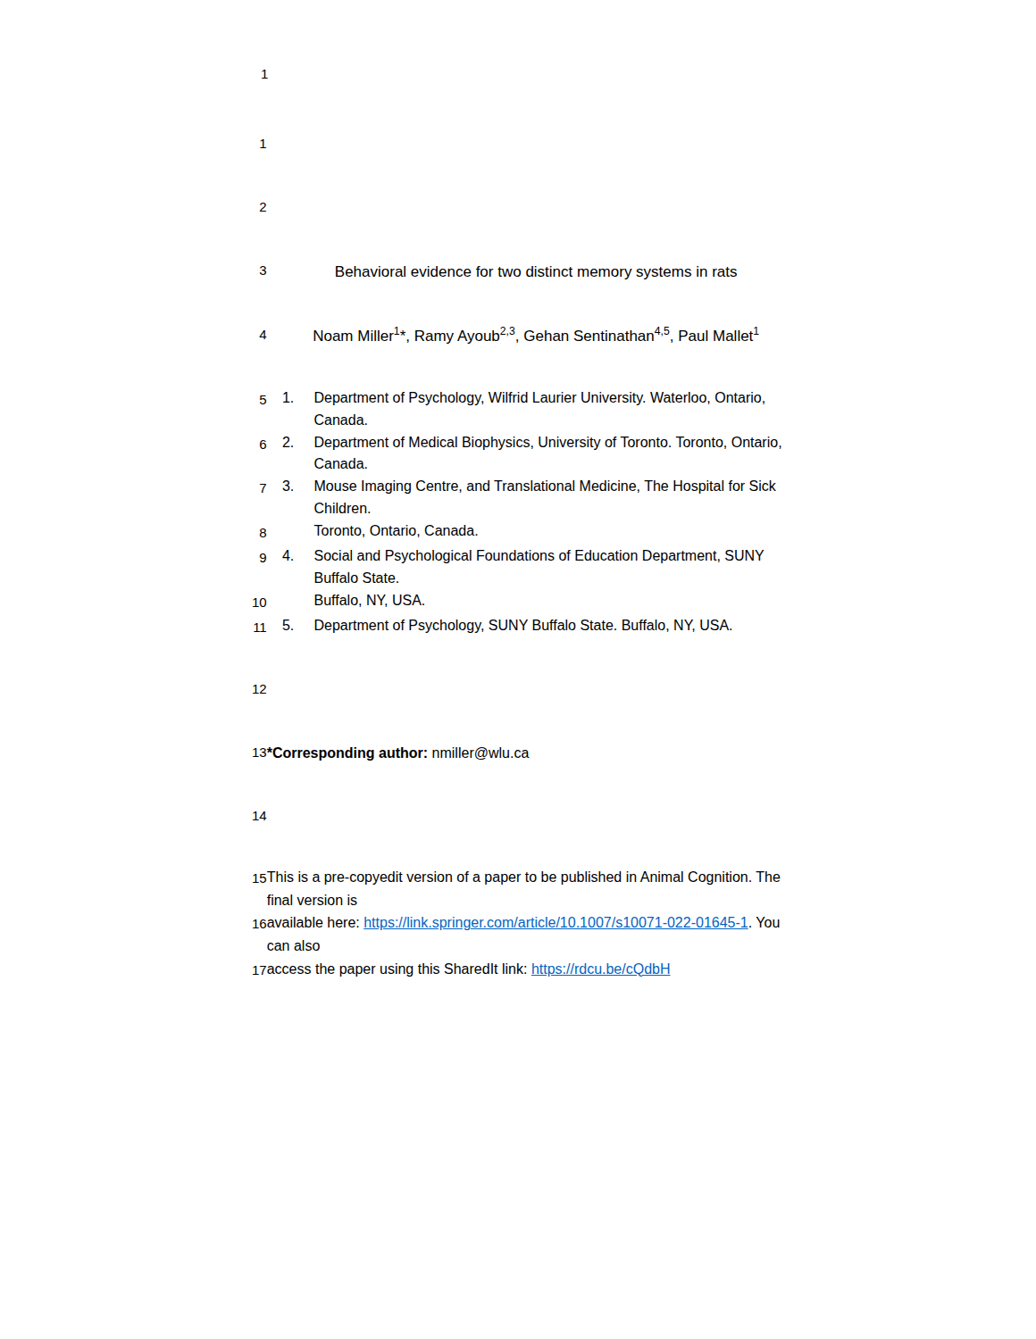1
| 1 | |
| 2 | |
| 3 | Behavioral evidence for two distinct memory systems in rats |
| 4 | Noam Miller 1 *, Ramy Ayoub 2,3 , Gehan Sentinathan 4,5 , Paul Mallet 1 |
| 5 | 1. Department of Psychology, Wilfrid Laurier University. Waterloo, Ontario, Canada. |
| 6 | 2. Department of Medical Biophysics, University of Toronto. Toronto, Ontario, Canada. |
| 7 | 3. Mouse Imaging Centre, and Translational Medicine, The Hospital for Sick Children. |
| 8 | Toronto, Ontario, Canada. |
| 9 | 4. Social and Psychological Foundations of Education Department, SUNY Buffalo State. |
| 10 | Buffalo, NY, USA. |
| 11 | 5. Department of Psychology, SUNY Buffalo State. Buffalo, NY, USA. |
| 12 | |
| 13 | *Corresponding author: nmiller@wlu.ca |
| 14 | |
| 15 | This is a pre-copyedit version of a paper to be published in Animal Cognition. The final version is |
| 16 | available here: https://link.springer.com/article/10.1007/s10071-022-01645-1 . You can also |
| 17 | access the paper using this SharedIt link: https://rdcu.be/cQdbH |